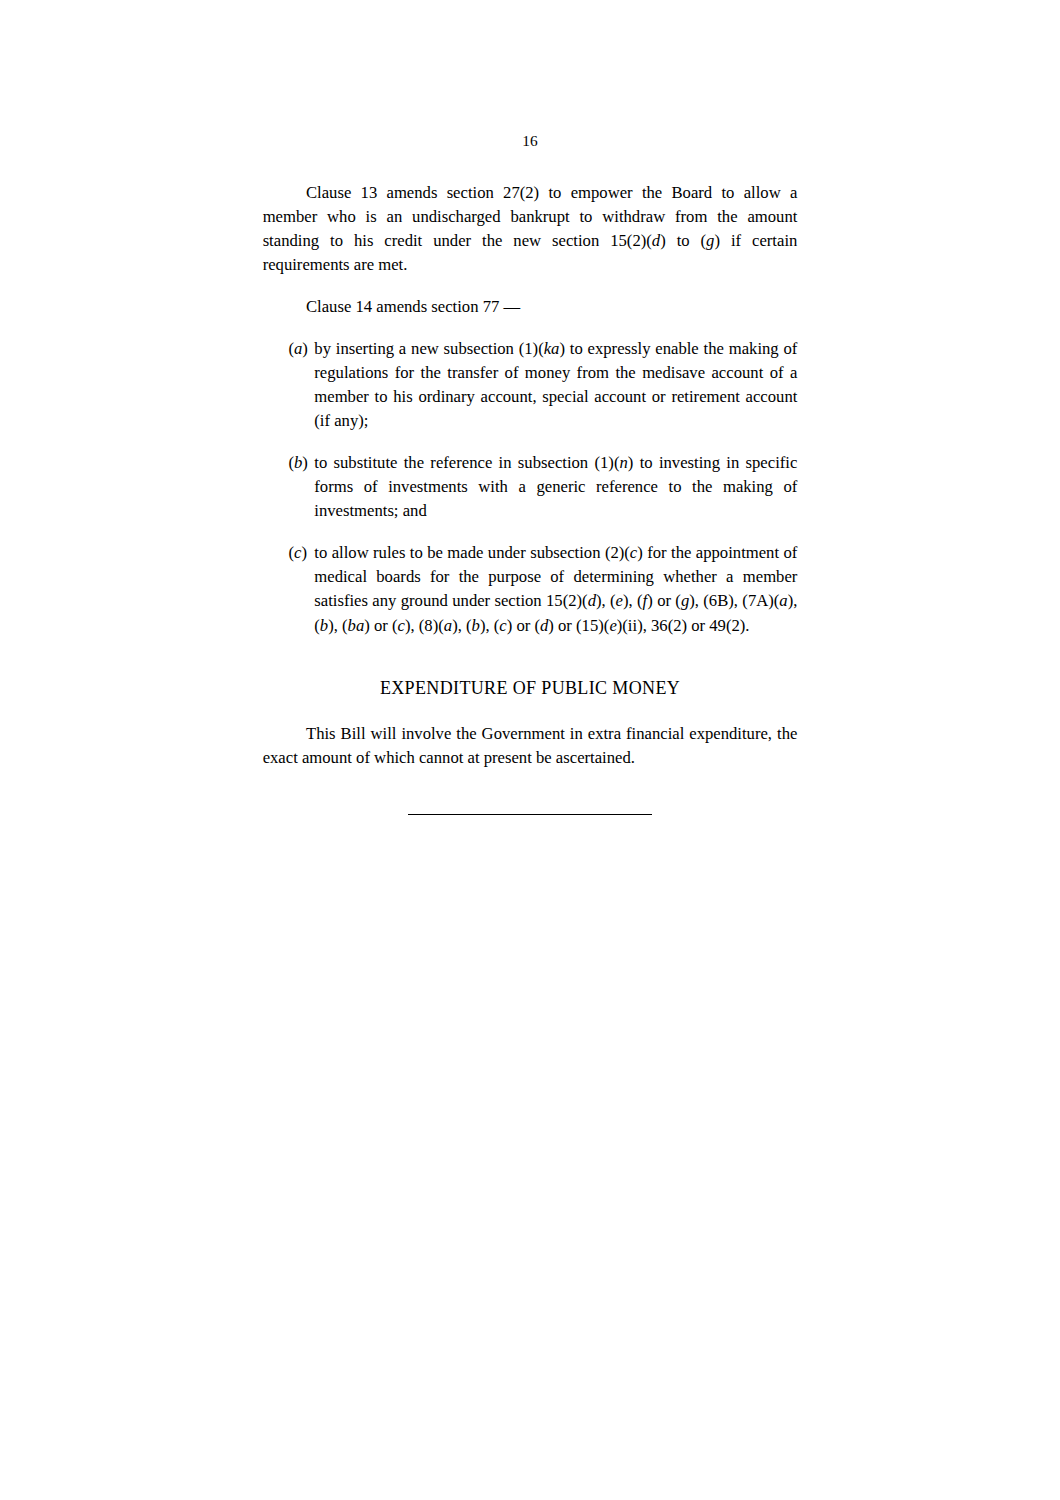16
Clause 13 amends section 27(2) to empower the Board to allow a member who is an undischarged bankrupt to withdraw from the amount standing to his credit under the new section 15(2)(d) to (g) if certain requirements are met.
Clause 14 amends section 77 —
(a) by inserting a new subsection (1)(ka) to expressly enable the making of regulations for the transfer of money from the medisave account of a member to his ordinary account, special account or retirement account (if any);
(b) to substitute the reference in subsection (1)(n) to investing in specific forms of investments with a generic reference to the making of investments; and
(c) to allow rules to be made under subsection (2)(c) for the appointment of medical boards for the purpose of determining whether a member satisfies any ground under section 15(2)(d), (e), (f) or (g), (6B), (7A)(a), (b), (ba) or (c), (8)(a), (b), (c) or (d) or (15)(e)(ii), 36(2) or 49(2).
EXPENDITURE OF PUBLIC MONEY
This Bill will involve the Government in extra financial expenditure, the exact amount of which cannot at present be ascertained.